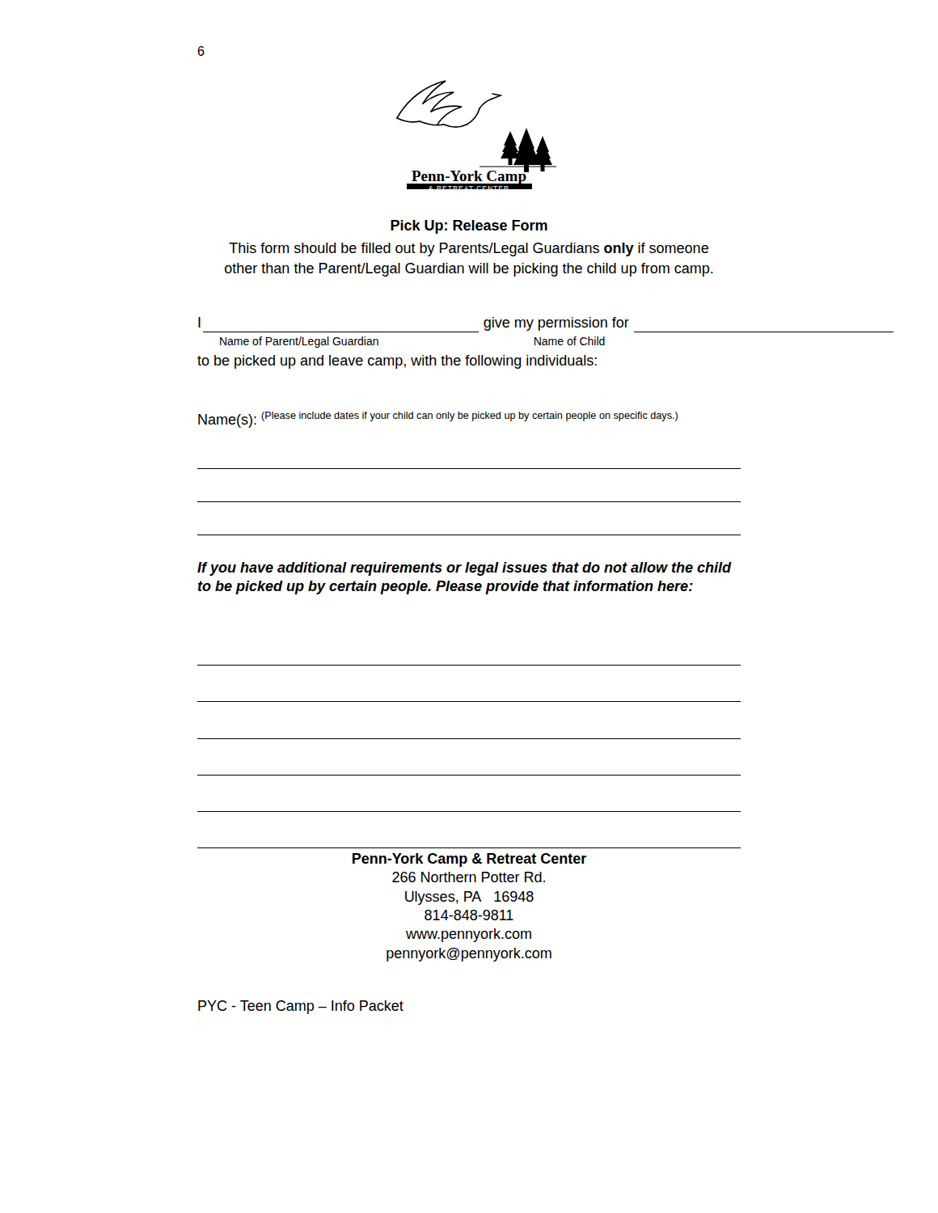6
Penn-York Camp & RETREAT CENTER
Pick Up: Release Form
This form should be filled out by Parents/Legal Guardians only if someone other than the Parent/Legal Guardian will be picking the child up from camp.
I give my permission for
Name of Parent/Legal Guardian Name of Child
to be picked up and leave camp, with the following individuals:
Name(s): (Please include dates if your child can only be picked up by certain people on specific days.)
If you have additional requirements or legal issues that do not allow the child to be picked up by certain people. Please provide that information here:
Penn-York Camp & Retreat Center
266 Northern Potter Rd.
Ulysses, PA 16948
814-848-9811
www.pennyork.com
pennyork@pennyork.com
PYC - Teen Camp – Info Packet